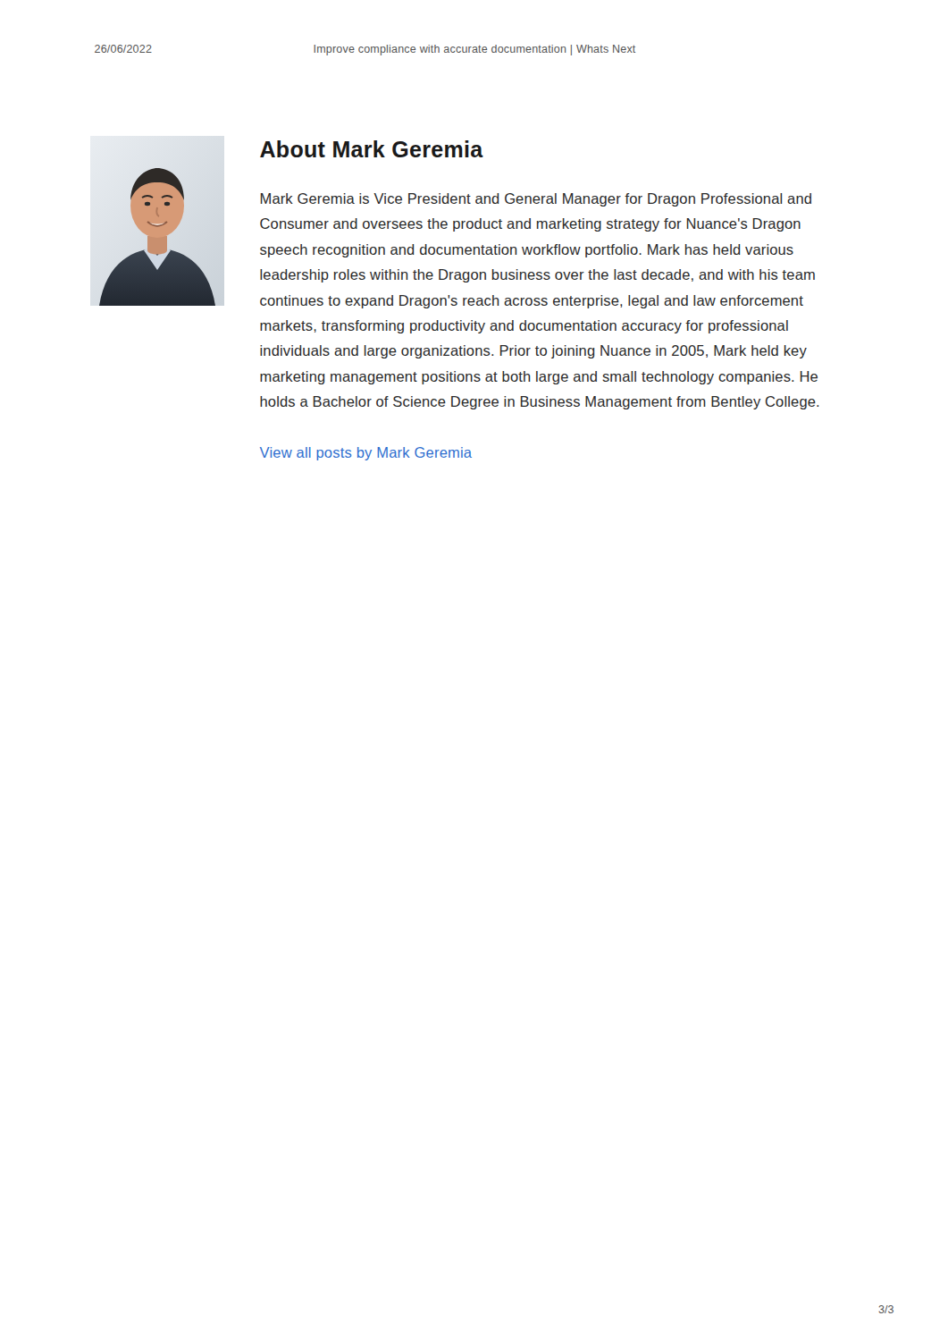26/06/2022
Improve compliance with accurate documentation | Whats Next
About Mark Geremia
Mark Geremia is Vice President and General Manager for Dragon Professional and Consumer and oversees the product and marketing strategy for Nuance's Dragon speech recognition and documentation workflow portfolio. Mark has held various leadership roles within the Dragon business over the last decade, and with his team continues to expand Dragon's reach across enterprise, legal and law enforcement markets, transforming productivity and documentation accuracy for professional individuals and large organizations. Prior to joining Nuance in 2005, Mark held key marketing management positions at both large and small technology companies. He holds a Bachelor of Science Degree in Business Management from Bentley College.
View all posts by Mark Geremia
3/3